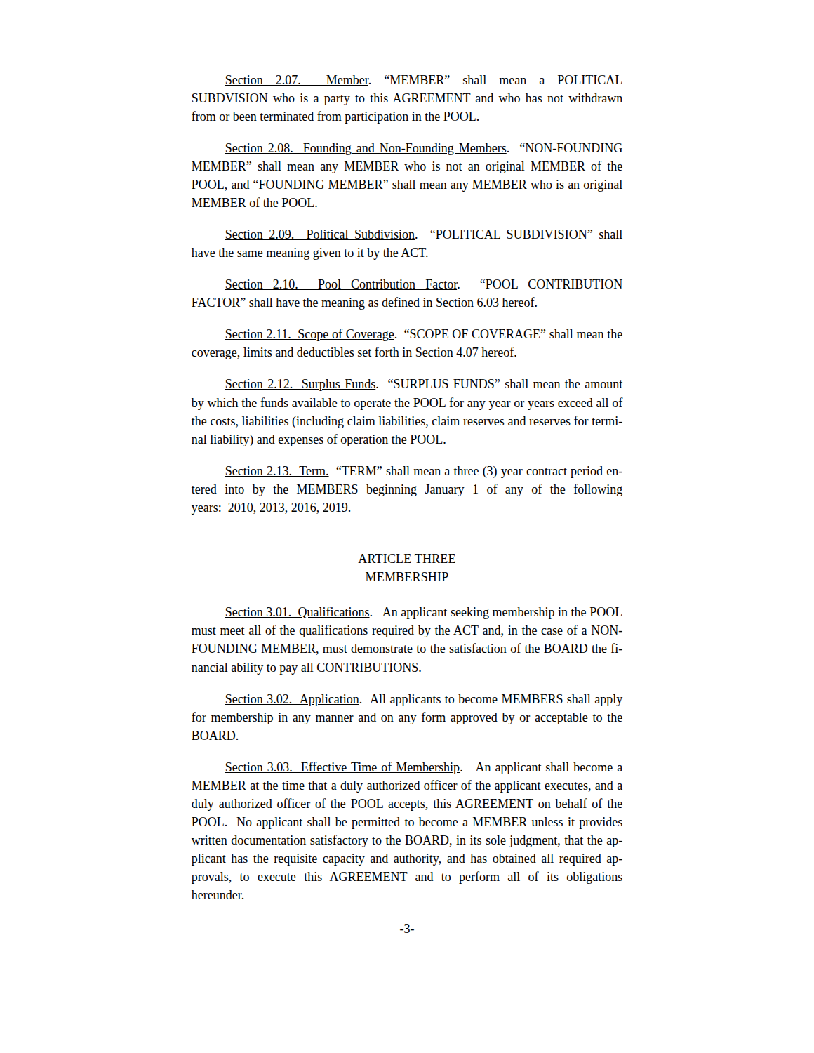Section 2.07. Member. “MEMBER” shall mean a POLITICAL SUBDVISION who is a party to this AGREEMENT and who has not withdrawn from or been terminated from participation in the POOL.
Section 2.08. Founding and Non-Founding Members. “NON-FOUNDING MEMBER” shall mean any MEMBER who is not an original MEMBER of the POOL, and “FOUNDING MEMBER” shall mean any MEMBER who is an original MEMBER of the POOL.
Section 2.09. Political Subdivision. “POLITICAL SUBDIVISION” shall have the same meaning given to it by the ACT.
Section 2.10. Pool Contribution Factor. “POOL CONTRIBUTION FACTOR” shall have the meaning as defined in Section 6.03 hereof.
Section 2.11. Scope of Coverage. “SCOPE OF COVERAGE” shall mean the coverage, limits and deductibles set forth in Section 4.07 hereof.
Section 2.12. Surplus Funds. “SURPLUS FUNDS” shall mean the amount by which the funds available to operate the POOL for any year or years exceed all of the costs, liabilities (including claim liabilities, claim reserves and reserves for terminal liability) and expenses of operation the POOL.
Section 2.13. Term. “TERM” shall mean a three (3) year contract period entered into by the MEMBERS beginning January 1 of any of the following years: 2010, 2013, 2016, 2019.
ARTICLE THREE MEMBERSHIP
Section 3.01. Qualifications. An applicant seeking membership in the POOL must meet all of the qualifications required by the ACT and, in the case of a NON-FOUNDING MEMBER, must demonstrate to the satisfaction of the BOARD the financial ability to pay all CONTRIBUTIONS.
Section 3.02. Application. All applicants to become MEMBERS shall apply for membership in any manner and on any form approved by or acceptable to the BOARD.
Section 3.03. Effective Time of Membership. An applicant shall become a MEMBER at the time that a duly authorized officer of the applicant executes, and a duly authorized officer of the POOL accepts, this AGREEMENT on behalf of the POOL. No applicant shall be permitted to become a MEMBER unless it provides written documentation satisfactory to the BOARD, in its sole judgment, that the applicant has the requisite capacity and authority, and has obtained all required approvals, to execute this AGREEMENT and to perform all of its obligations hereunder.
-3-